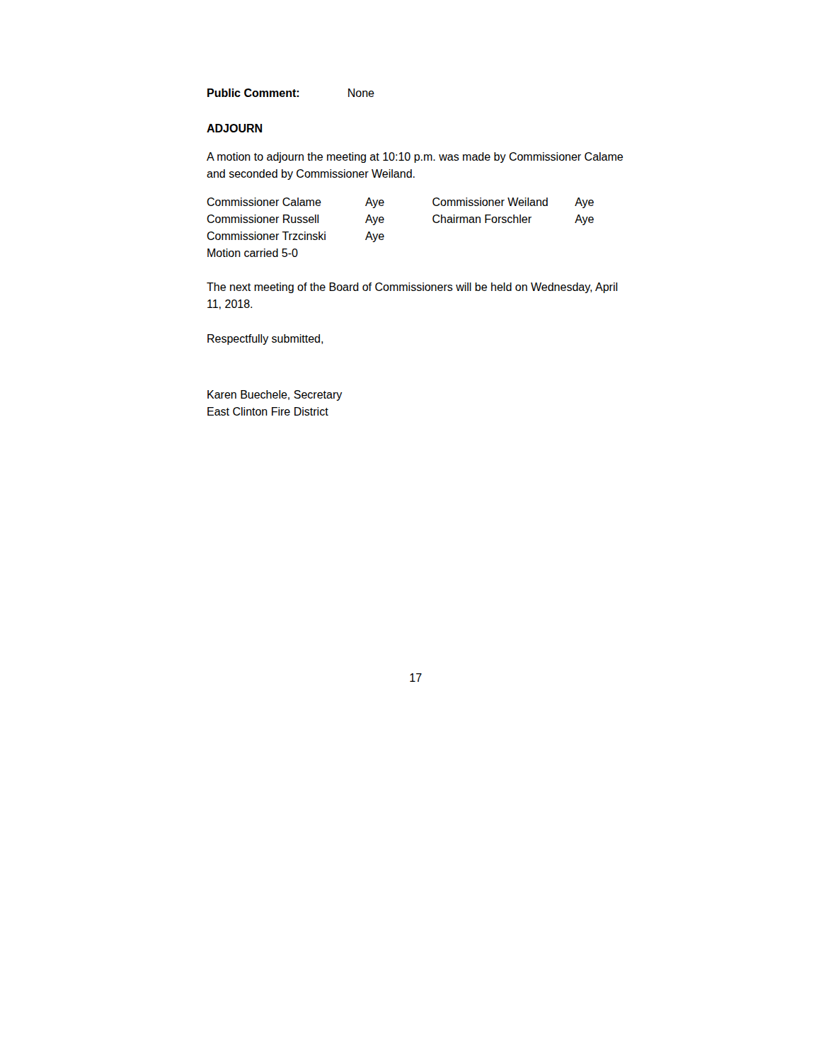Public Comment: None
ADJOURN
A motion to adjourn the meeting at 10:10 p.m. was made by Commissioner Calame and seconded by Commissioner Weiland.
| Commissioner Calame | Aye | Commissioner Weiland | Aye |
| Commissioner Russell | Aye | Chairman Forschler | Aye |
| Commissioner Trzcinski | Aye | | |
Motion carried 5-0
The next meeting of the Board of Commissioners will be held on Wednesday, April 11, 2018.
Respectfully submitted,
Karen Buechele, Secretary
East Clinton Fire District
17